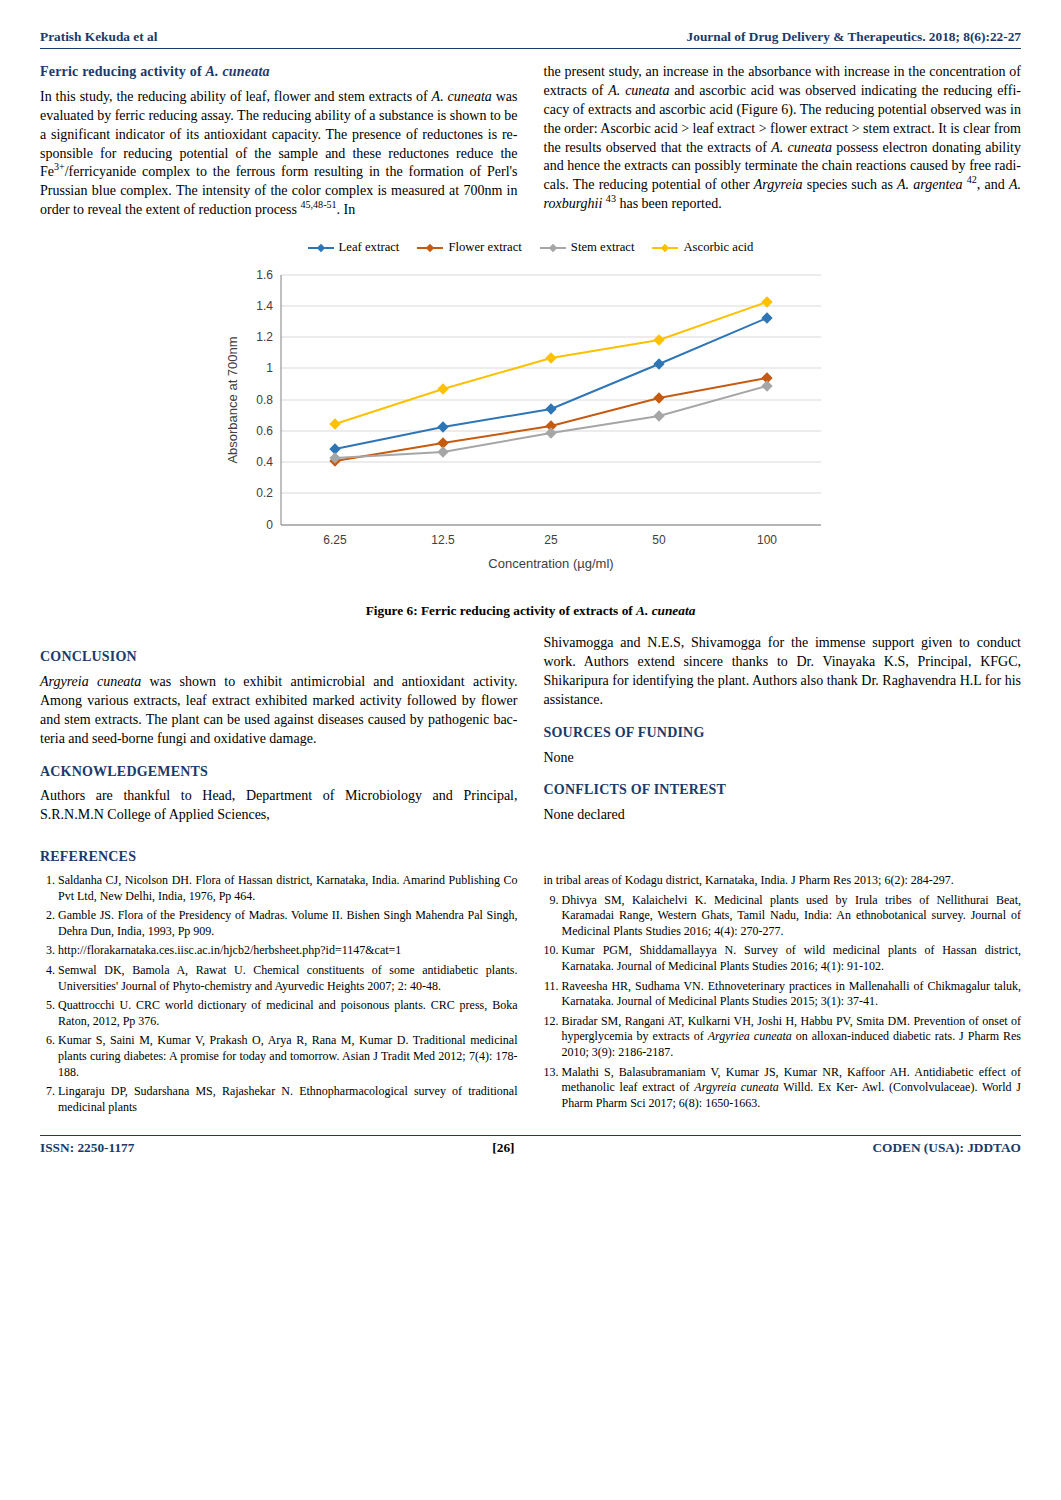Pratish Kekuda et al
Journal of Drug Delivery & Therapeutics. 2018; 8(6):22-27
Ferric reducing activity of A. cuneata
In this study, the reducing ability of leaf, flower and stem extracts of A. cuneata was evaluated by ferric reducing assay. The reducing ability of a substance is shown to be a significant indicator of its antioxidant capacity. The presence of reductones is responsible for reducing potential of the sample and these reductones reduce the Fe3+/ferricyanide complex to the ferrous form resulting in the formation of Perl's Prussian blue complex. The intensity of the color complex is measured at 700nm in order to reveal the extent of reduction process 45,48-51. In
the present study, an increase in the absorbance with increase in the concentration of extracts of A. cuneata and ascorbic acid was observed indicating the reducing efficacy of extracts and ascorbic acid (Figure 6). The reducing potential observed was in the order: Ascorbic acid > leaf extract > flower extract > stem extract. It is clear from the results observed that the extracts of A. cuneata possess electron donating ability and hence the extracts can possibly terminate the chain reactions caused by free radicals. The reducing potential of other Argyreia species such as A. argentea 42, and A. roxburghii 43 has been reported.
Leaf extract Flower extract Stem extract Ascorbic acid
0 0.2 0.4 0.6 0.8 1 1.2 1.4 1.6 Absorbance at 700nm 6.25 12.5 25 50 100 Concentration (µg/ml)
Figure 6: Ferric reducing activity of extracts of A. cuneata
CONCLUSION
Argyreia cuneata was shown to exhibit antimicrobial and antioxidant activity. Among various extracts, leaf extract exhibited marked activity followed by flower and stem extracts. The plant can be used against diseases caused by pathogenic bacteria and seed-borne fungi and oxidative damage.
ACKNOWLEDGEMENTS
Authors are thankful to Head, Department of Microbiology and Principal, S.R.N.M.N College of Applied Sciences,
Shivamogga and N.E.S, Shivamogga for the immense support given to conduct work. Authors extend sincere thanks to Dr. Vinayaka K.S, Principal, KFGC, Shikaripura for identifying the plant. Authors also thank Dr. Raghavendra H.L for his assistance.
SOURCES OF FUNDING
None
CONFLICTS OF INTEREST
None declared
REFERENCES
Saldanha CJ, Nicolson DH. Flora of Hassan district, Karnataka, India. Amarind Publishing Co Pvt Ltd, New Delhi, India, 1976, Pp 464.
Gamble JS. Flora of the Presidency of Madras. Volume II. Bishen Singh Mahendra Pal Singh, Dehra Dun, India, 1993, Pp 909.
http://florakarnataka.ces.iisc.ac.in/hjcb2/herbsheet.php?id=1147&cat=1
Semwal DK, Bamola A, Rawat U. Chemical constituents of some antidiabetic plants. Universities' Journal of Phyto-chemistry and Ayurvedic Heights 2007; 2: 40-48.
Quattrocchi U. CRC world dictionary of medicinal and poisonous plants. CRC press, Boka Raton, 2012, Pp 376.
Kumar S, Saini M, Kumar V, Prakash O, Arya R, Rana M, Kumar D. Traditional medicinal plants curing diabetes: A promise for today and tomorrow. Asian J Tradit Med 2012; 7(4): 178-188.
Lingaraju DP, Sudarshana MS, Rajashekar N. Ethnopharmacological survey of traditional medicinal plants
in tribal areas of Kodagu district, Karnataka, India. J Pharm Res 2013; 6(2): 284-297.
Dhivya SM, Kalaichelvi K. Medicinal plants used by Irula tribes of Nellithurai Beat, Karamadai Range, Western Ghats, Tamil Nadu, India: An ethnobotanical survey. Journal of Medicinal Plants Studies 2016; 4(4): 270-277.
Kumar PGM, Shiddamallayya N. Survey of wild medicinal plants of Hassan district, Karnataka. Journal of Medicinal Plants Studies 2016; 4(1): 91-102.
Raveesha HR, Sudhama VN. Ethnoveterinary practices in Mallenahalli of Chikmagalur taluk, Karnataka. Journal of Medicinal Plants Studies 2015; 3(1): 37-41.
Biradar SM, Rangani AT, Kulkarni VH, Joshi H, Habbu PV, Smita DM. Prevention of onset of hyperglycemia by extracts of Argyriea cuneata on alloxan-induced diabetic rats. J Pharm Res 2010; 3(9): 2186-2187.
Malathi S, Balasubramaniam V, Kumar JS, Kumar NR, Kaffoor AH. Antidiabetic effect of methanolic leaf extract of Argyreia cuneata Willd. Ex Ker- Awl. (Convolvulaceae). World J Pharm Pharm Sci 2017; 6(8): 1650-1663.
ISSN: 2250-1177
[26]
CODEN (USA): JDDTAO